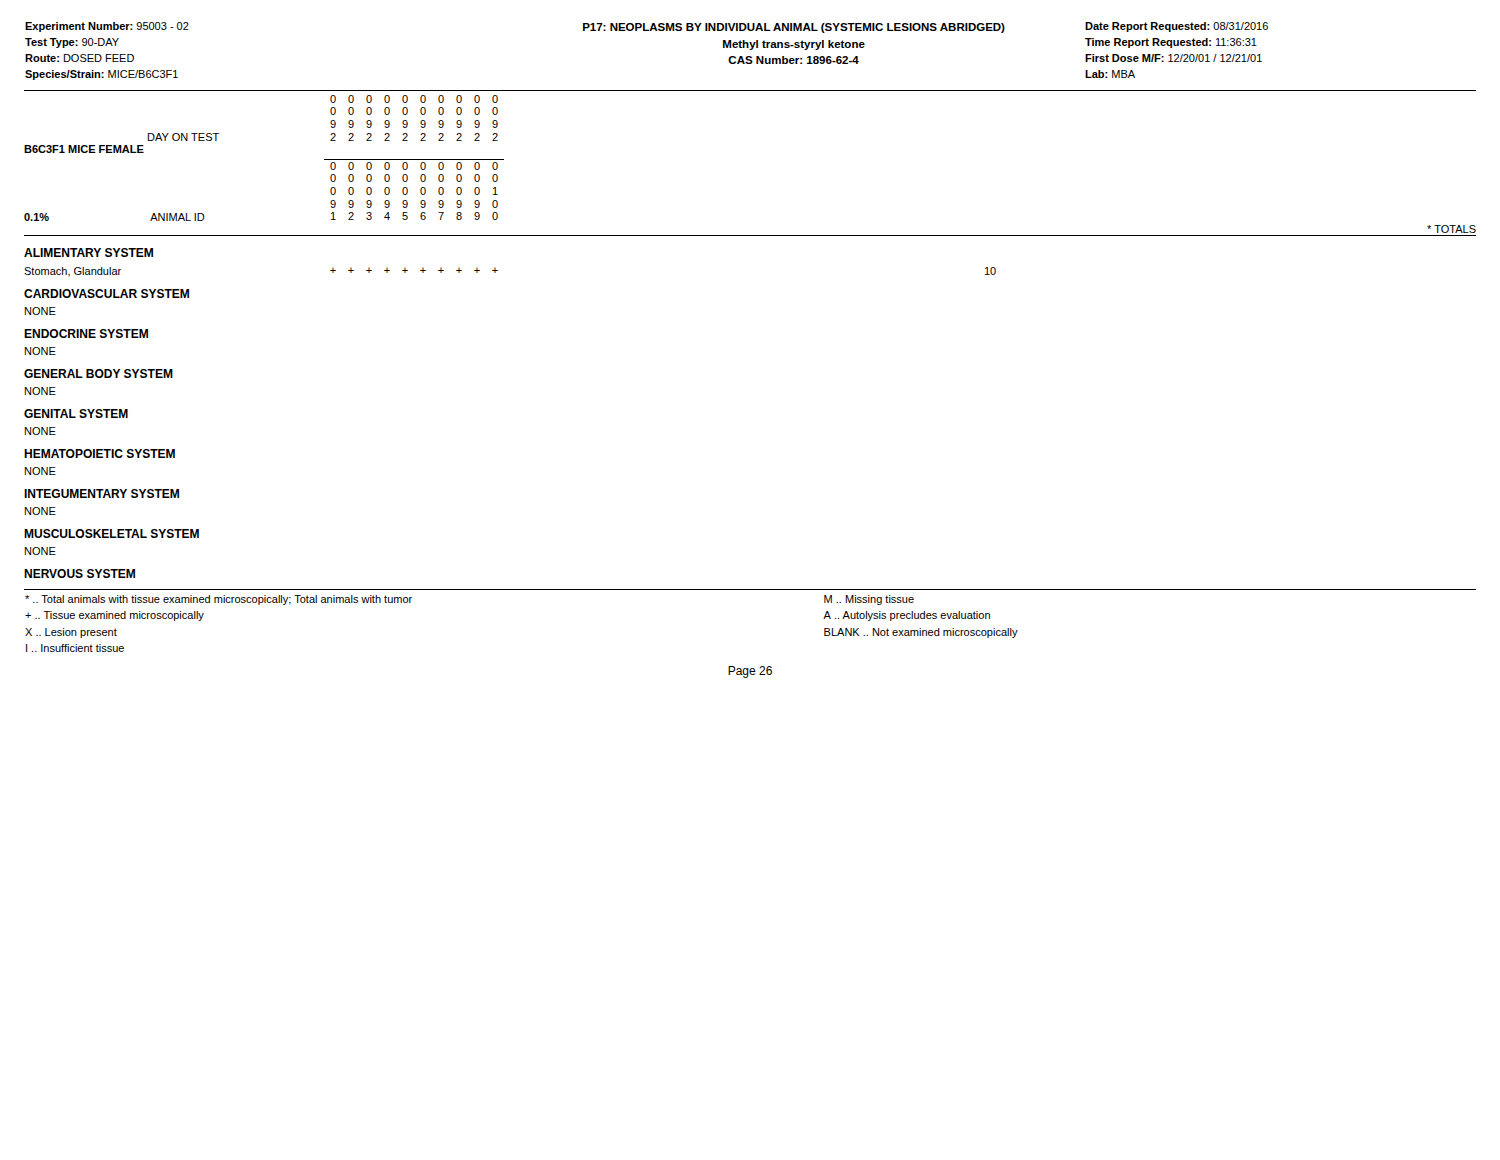| Experiment Number: 95003 - 02 Test Type: 90-DAY Route: DOSED FEED Species/Strain: MICE/B6C3F1 | P17: NEOPLASMS BY INDIVIDUAL ANIMAL (SYSTEMIC LESIONS ABRIDGED) Methyl trans-styryl ketone CAS Number: 1896-62-4 | Date Report Requested: 08/31/2016 Time Report Requested: 11:36:31 First Dose M/F: 12/20/01 / 12/21/01 Lab: MBA |
| DAY ON TEST | 0 0 9 2 | 0 0 9 2 | 0 0 9 2 | 0 0 9 2 | 0 0 9 2 | 0 0 9 2 | 0 0 9 2 | 0 0 9 2 | 0 0 9 2 | 0 0 9 2 | |
| B6C3F1 MICE FEMALE | | |
| 0.1% ANIMAL ID | 0 0 0 9 1 | 0 0 0 9 2 | 0 0 0 9 3 | 0 0 0 9 4 | 0 0 0 9 5 | 0 0 0 9 6 | 0 0 0 9 7 | 0 0 0 9 8 | 0 0 0 9 9 | 0 0 1 0 0 | |
| | | * TOTALS |
ALIMENTARY SYSTEM
| Stomach, Glandular | + | + | + | + | + | + | + | + | + | + | 10 |
CARDIOVASCULAR SYSTEM
| NONE | |
ENDOCRINE SYSTEM
| NONE | |
GENERAL BODY SYSTEM
| NONE | |
GENITAL SYSTEM
| NONE | |
HEMATOPOIETIC SYSTEM
| NONE | |
INTEGUMENTARY SYSTEM
| NONE | |
MUSCULOSKELETAL SYSTEM
| NONE | |
NERVOUS SYSTEM
| * .. Total animals with tissue examined microscopically; Total animals with tumor + .. Tissue examined microscopically X .. Lesion present I .. Insufficient tissue | M .. Missing tissue A .. Autolysis precludes evaluation BLANK .. Not examined microscopically |
Page 26